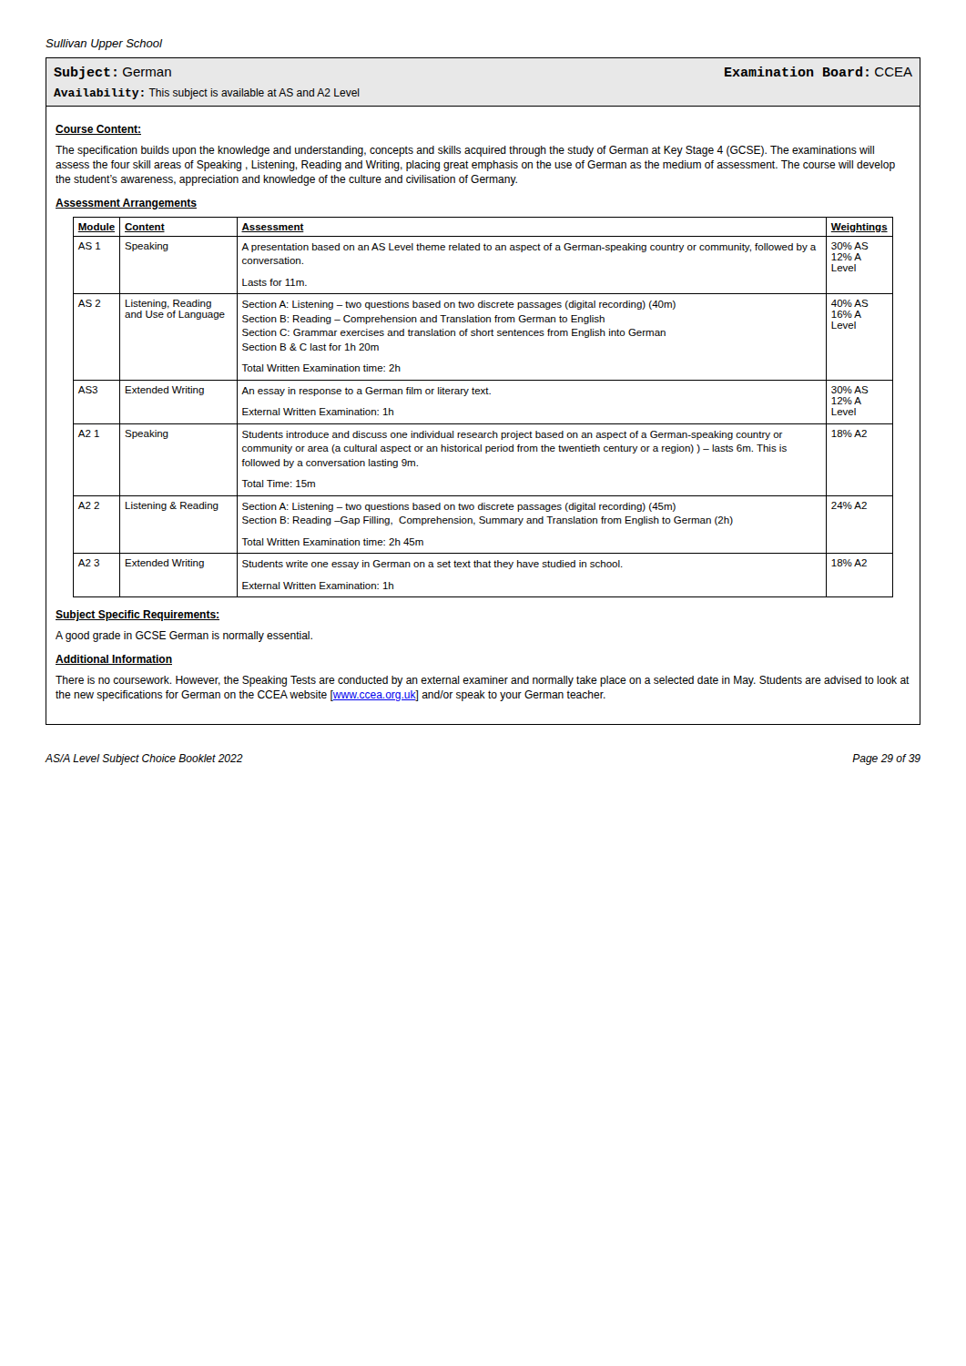Sullivan Upper School
Subject: German
Examination Board: CCEA
Availability: This subject is available at AS and A2 Level
Course Content:
The specification builds upon the knowledge and understanding, concepts and skills acquired through the study of German at Key Stage 4 (GCSE). The examinations will assess the four skill areas of Speaking , Listening, Reading and Writing, placing great emphasis on the use of German as the medium of assessment. The course will develop the student’s awareness, appreciation and knowledge of the culture and civilisation of Germany.
Assessment Arrangements
| Module | Content | Assessment | Weightings |
| --- | --- | --- | --- |
| AS 1 | Speaking | A presentation based on an AS Level theme related to an aspect of a German-speaking country or community, followed by a conversation. Lasts for 11m. | 30% AS 12% A Level |
| AS 2 | Listening, Reading and Use of Language | Section A: Listening – two questions based on two discrete passages (digital recording) (40m) Section B: Reading – Comprehension and Translation from German to English Section C: Grammar exercises and translation of short sentences from English into German Section B & C last for 1h 20m Total Written Examination time: 2h | 40% AS 16% A Level |
| AS3 | Extended Writing | An essay in response to a German film or literary text. External Written Examination: 1h | 30% AS 12% A Level |
| A2 1 | Speaking | Students introduce and discuss one individual research project based on an aspect of a German-speaking country or community or area (a cultural aspect or an historical period from the twentieth century or a region) ) – lasts 6m. This is followed by a conversation lasting 9m. Total Time: 15m | 18% A2 |
| A2 2 | Listening & Reading | Section A: Listening – two questions based on two discrete passages (digital recording) (45m) Section B: Reading –Gap Filling, Comprehension, Summary and Translation from English to German (2h) Total Written Examination time: 2h 45m | 24% A2 |
| A2 3 | Extended Writing | Students write one essay in German on a set text that they have studied in school. External Written Examination: 1h | 18% A2 |
Subject Specific Requirements:
A good grade in GCSE German is normally essential.
Additional Information
There is no coursework. However, the Speaking Tests are conducted by an external examiner and normally take place on a selected date in May. Students are advised to look at the new specifications for German on the CCEA website [www.ccea.org.uk] and/or speak to your German teacher.
AS/A Level Subject Choice Booklet 2022
Page 29 of 39